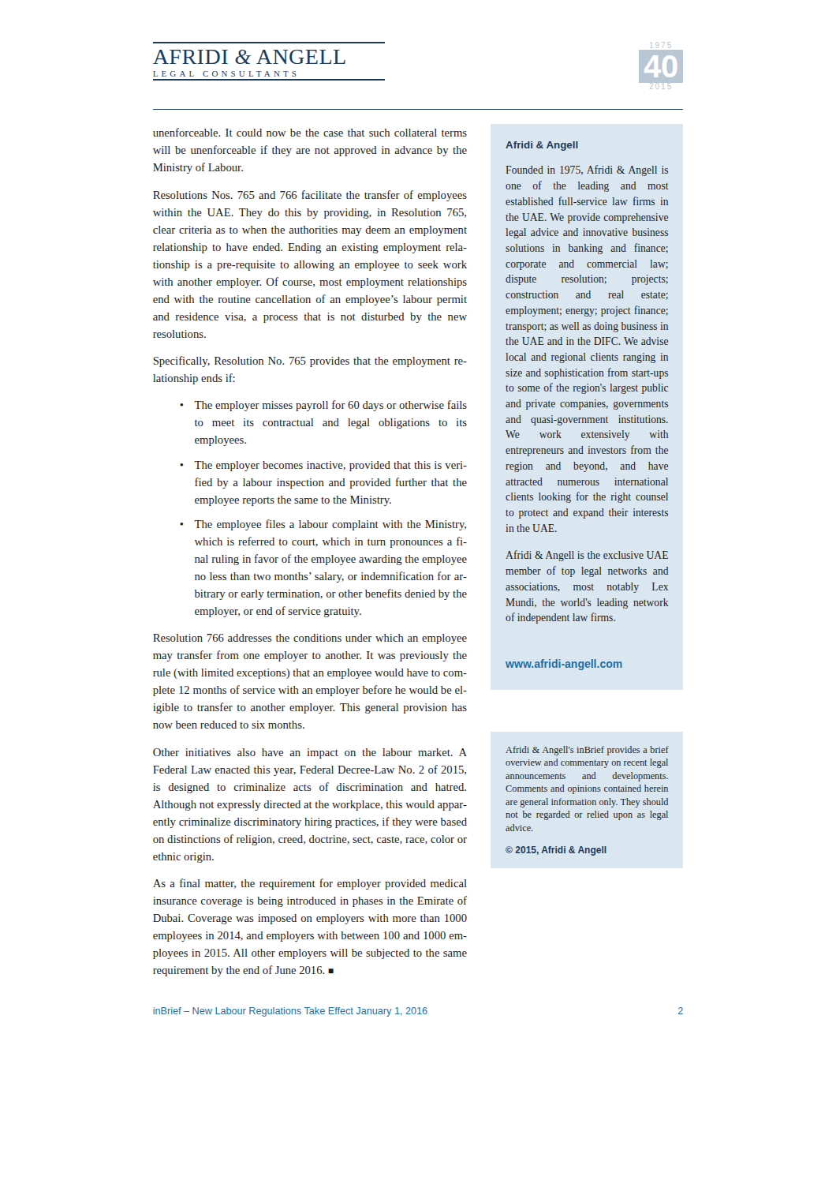AFRIDI & ANGELL
LEGAL CONSULTANTS
1975 40 2015
unenforceable. It could now be the case that such collateral terms will be unenforceable if they are not approved in advance by the Ministry of Labour.
Resolutions Nos. 765 and 766 facilitate the transfer of employees within the UAE. They do this by providing, in Resolution 765, clear criteria as to when the authorities may deem an employment relationship to have ended. Ending an existing employment relationship is a pre-requisite to allowing an employee to seek work with another employer. Of course, most employment relationships end with the routine cancellation of an employee’s labour permit and residence visa, a process that is not disturbed by the new resolutions.
Specifically, Resolution No. 765 provides that the employment relationship ends if:
The employer misses payroll for 60 days or otherwise fails to meet its contractual and legal obligations to its employees.
The employer becomes inactive, provided that this is verified by a labour inspection and provided further that the employee reports the same to the Ministry.
The employee files a labour complaint with the Ministry, which is referred to court, which in turn pronounces a final ruling in favor of the employee awarding the employee no less than two months’ salary, or indemnification for arbitrary or early termination, or other benefits denied by the employer, or end of service gratuity.
Resolution 766 addresses the conditions under which an employee may transfer from one employer to another. It was previously the rule (with limited exceptions) that an employee would have to complete 12 months of service with an employer before he would be eligible to transfer to another employer. This general provision has now been reduced to six months.
Other initiatives also have an impact on the labour market. A Federal Law enacted this year, Federal Decree-Law No. 2 of 2015, is designed to criminalize acts of discrimination and hatred. Although not expressly directed at the workplace, this would apparently criminalize discriminatory hiring practices, if they were based on distinctions of religion, creed, doctrine, sect, caste, race, color or ethnic origin.
As a final matter, the requirement for employer provided medical insurance coverage is being introduced in phases in the Emirate of Dubai. Coverage was imposed on employers with more than 1000 employees in 2014, and employers with between 100 and 1000 employees in 2015. All other employers will be subjected to the same requirement by the end of June 2016. ■
Afridi & Angell
Founded in 1975, Afridi & Angell is one of the leading and most established full-service law firms in the UAE. We provide comprehensive legal advice and innovative business solutions in banking and finance; corporate and commercial law; dispute resolution; projects; construction and real estate; employment; energy; project finance; transport; as well as doing business in the UAE and in the DIFC. We advise local and regional clients ranging in size and sophistication from start-ups to some of the region's largest public and private companies, governments and quasi-government institutions. We work extensively with entrepreneurs and investors from the region and beyond, and have attracted numerous international clients looking for the right counsel to protect and expand their interests in the UAE.
Afridi & Angell is the exclusive UAE member of top legal networks and associations, most notably Lex Mundi, the world's leading network of independent law firms.
www.afridi-angell.com
Afridi & Angell's inBrief provides a brief overview and commentary on recent legal announcements and developments. Comments and opinions contained herein are general information only. They should not be regarded or relied upon as legal advice.
© 2015, Afridi & Angell
inBrief – New Labour Regulations Take Effect January 1, 2016
2